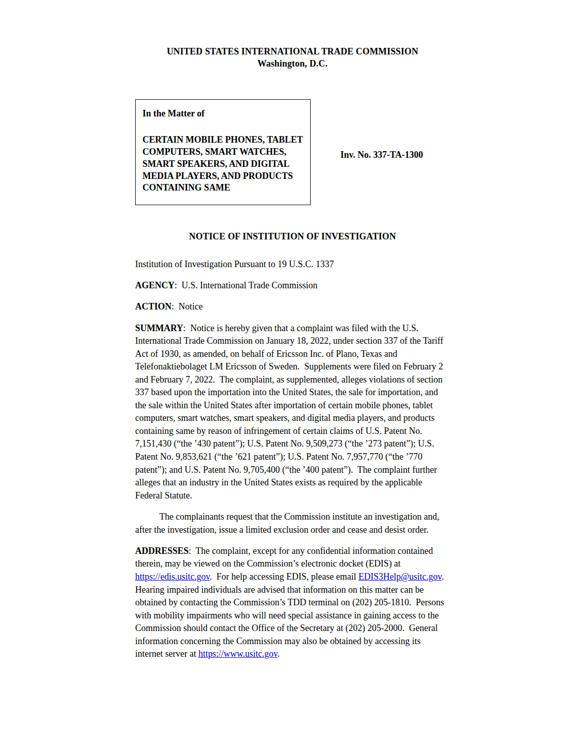UNITED STATES INTERNATIONAL TRADE COMMISSION Washington, D.C.
In the Matter of
CERTAIN MOBILE PHONES, TABLET
COMPUTERS, SMART WATCHES,
SMART SPEAKERS, AND DIGITAL
MEDIA PLAYERS, AND PRODUCTS
CONTAINING SAME
Inv. No. 337-TA-1300
NOTICE OF INSTITUTION OF INVESTIGATION
Institution of Investigation Pursuant to 19 U.S.C. 1337
AGENCY: U.S. International Trade Commission
ACTION: Notice
SUMMARY: Notice is hereby given that a complaint was filed with the U.S. International Trade Commission on January 18, 2022, under section 337 of the Tariff Act of 1930, as amended, on behalf of Ericsson Inc. of Plano, Texas and Telefonaktiebolaget LM Ericsson of Sweden. Supplements were filed on February 2 and February 7, 2022. The complaint, as supplemented, alleges violations of section 337 based upon the importation into the United States, the sale for importation, and the sale within the United States after importation of certain mobile phones, tablet computers, smart watches, smart speakers, and digital media players, and products containing same by reason of infringement of certain claims of U.S. Patent No. 7,151,430 (“the ’430 patent”); U.S. Patent No. 9,509,273 (“the ’273 patent”); U.S. Patent No. 9,853,621 (“the ’621 patent”); U.S. Patent No. 7,957,770 (“the ’770 patent”); and U.S. Patent No. 9,705,400 (“the ’400 patent”). The complaint further alleges that an industry in the United States exists as required by the applicable Federal Statute.
The complainants request that the Commission institute an investigation and, after the investigation, issue a limited exclusion order and cease and desist order.
ADDRESSES: The complaint, except for any confidential information contained therein, may be viewed on the Commission’s electronic docket (EDIS) at https://edis.usitc.gov. For help accessing EDIS, please email EDIS3Help@usitc.gov. Hearing impaired individuals are advised that information on this matter can be obtained by contacting the Commission’s TDD terminal on (202) 205-1810. Persons with mobility impairments who will need special assistance in gaining access to the Commission should contact the Office of the Secretary at (202) 205-2000. General information concerning the Commission may also be obtained by accessing its internet server at https://www.usitc.gov.